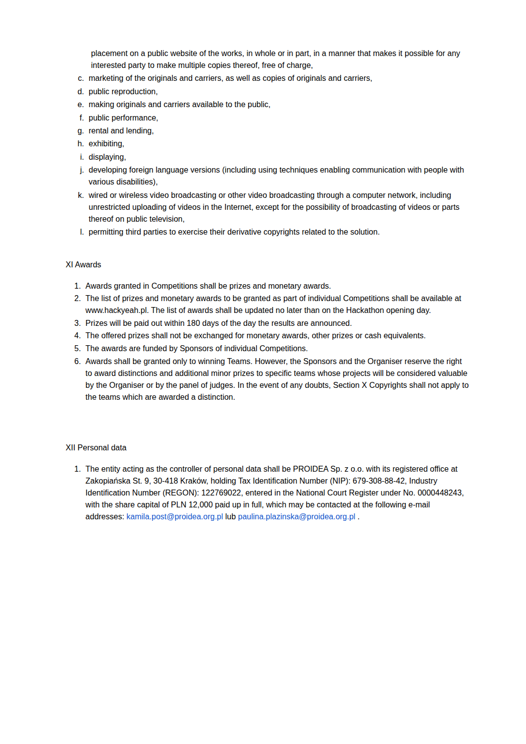placement on a public website of the works, in whole or in part, in a manner that makes it possible for any interested party to make multiple copies thereof, free of charge,
marketing of the originals and carriers, as well as copies of originals and carriers,
public reproduction,
making originals and carriers available to the public,
public performance,
rental and lending,
exhibiting,
displaying,
developing foreign language versions (including using techniques enabling communication with people with various disabilities),
wired or wireless video broadcasting or other video broadcasting through a computer network, including unrestricted uploading of videos in the Internet, except for the possibility of broadcasting of videos or parts thereof on public television,
permitting third parties to exercise their derivative copyrights related to the solution.
XI Awards
Awards granted in Competitions shall be prizes and monetary awards.
The list of prizes and monetary awards to be granted as part of individual Competitions shall be available at www.hackyeah.pl. The list of awards shall be updated no later than on the Hackathon opening day.
Prizes will be paid out within 180 days of the day the results are announced.
The offered prizes shall not be exchanged for monetary awards, other prizes or cash equivalents.
The awards are funded by Sponsors of individual Competitions.
Awards shall be granted only to winning Teams. However, the Sponsors and the Organiser reserve the right to award distinctions and additional minor prizes to specific teams whose projects will be considered valuable by the Organiser or by the panel of judges. In the event of any doubts, Section X Copyrights shall not apply to the teams which are awarded a distinction.
XII Personal data
The entity acting as the controller of personal data shall be PROIDEA Sp. z o.o. with its registered office at Zakopiańska St. 9, 30-418 Kraków, holding Tax Identification Number (NIP): 679-308-88-42, Industry Identification Number (REGON): 122769022, entered in the National Court Register under No. 0000448243, with the share capital of PLN 12,000 paid up in full, which may be contacted at the following e-mail addresses: kamila.post@proidea.org.pl lub paulina.plazinska@proidea.org.pl .